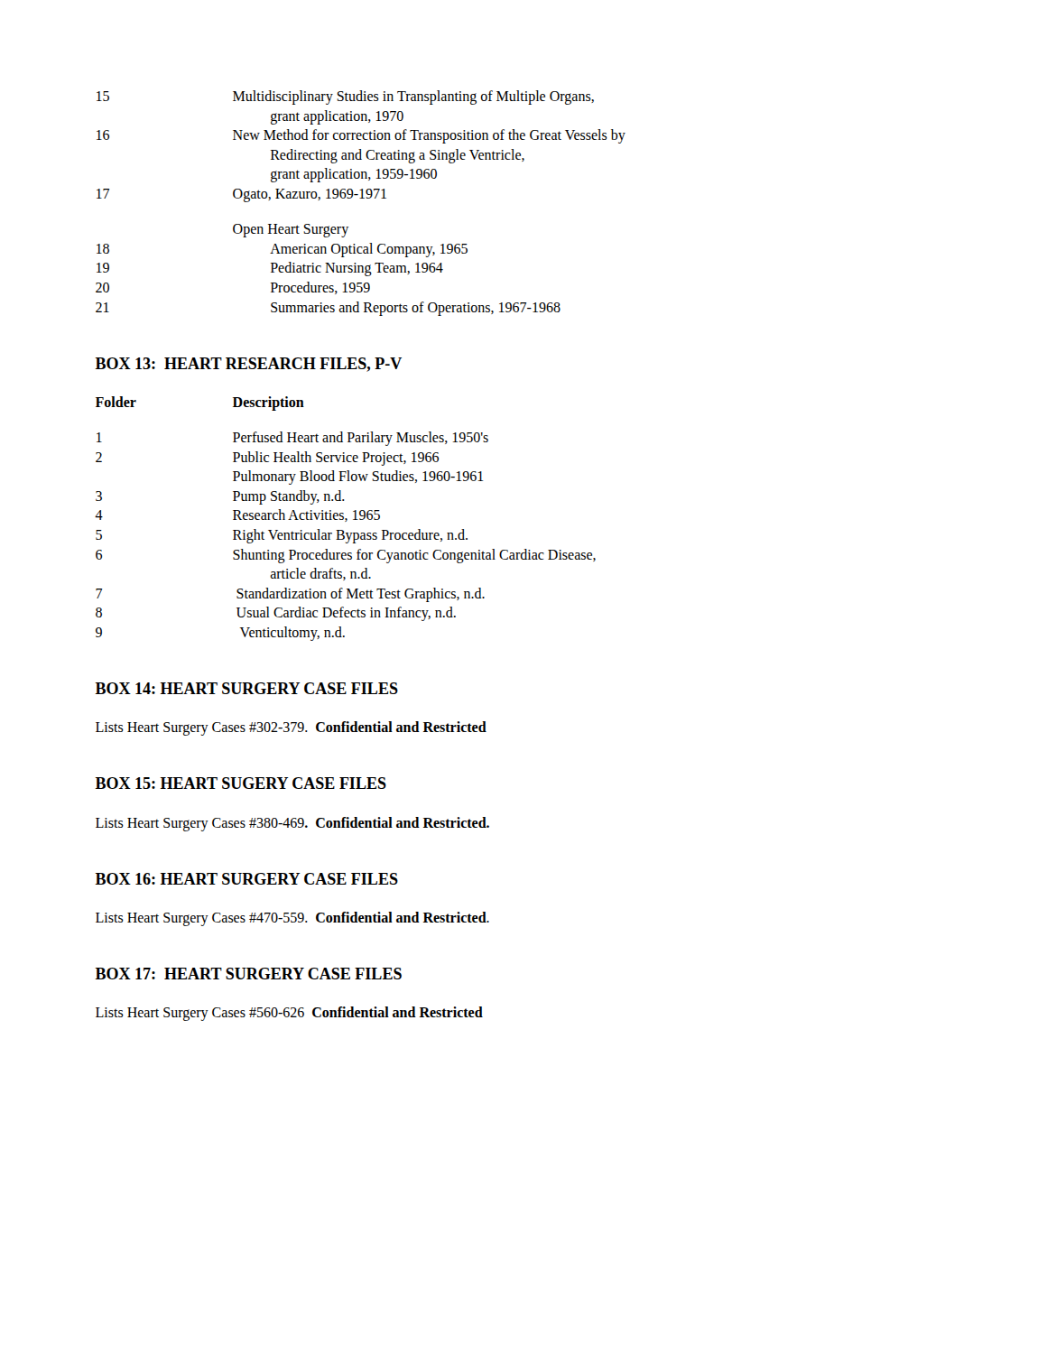15
Multidisciplinary Studies in Transplanting of Multiple Organs,
grant application, 1970
16
New Method for correction of Transposition of the Great Vessels by
Redirecting and Creating a Single Ventricle,
grant application, 1959-1960
17
Ogato, Kazuro, 1969-1971
Open Heart Surgery
18
American Optical Company, 1965
19
Pediatric Nursing Team, 1964
20
Procedures, 1959
21
Summaries and Reports of Operations, 1967-1968
BOX 13: HEART RESEARCH FILES, P-V
Folder
Description
1
Perfused Heart and Parilary Muscles, 1950's
2
Public Health Service Project, 1966
Pulmonary Blood Flow Studies, 1960-1961
3
Pump Standby, n.d.
4
Research Activities, 1965
5
Right Ventricular Bypass Procedure, n.d.
6
Shunting Procedures for Cyanotic Congenital Cardiac Disease,
article drafts, n.d.
7
Standardization of Mett Test Graphics, n.d.
8
Usual Cardiac Defects in Infancy, n.d.
9
Venticultomy, n.d.
BOX 14: HEART SURGERY CASE FILES
Lists Heart Surgery Cases #302-379. Confidential and Restricted
BOX 15: HEART SUGERY CASE FILES
Lists Heart Surgery Cases #380-469. Confidential and Restricted.
BOX 16: HEART SURGERY CASE FILES
Lists Heart Surgery Cases #470-559. Confidential and Restricted.
BOX 17: HEART SURGERY CASE FILES
Lists Heart Surgery Cases #560-626 Confidential and Restricted